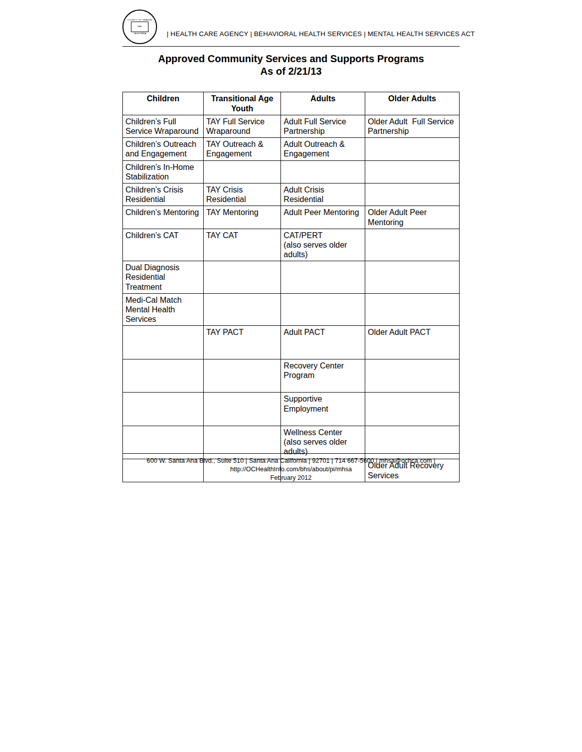COUNTY OF ORANGE
SEAL
CALIFORNIA
| HEALTH CARE AGENCY | BEHAVIORAL HEALTH SERVICES | MENTAL HEALTH SERVICES ACT
Approved Community Services and Supports Programs
As of 2/21/13
| Children | Transitional Age Youth | Adults | Older Adults |
| --- | --- | --- | --- |
| Children’s Full Service Wraparound | TAY Full Service Wraparound | Adult Full Service Partnership | Older Adult Full Service Partnership |
| Children’s Outreach and Engagement | TAY Outreach & Engagement | Adult Outreach & Engagement | |
| Children’s In-Home Stabilization | | | |
| Children’s Crisis Residential | TAY Crisis Residential | Adult Crisis Residential | |
| Children’s Mentoring | TAY Mentoring | Adult Peer Mentoring | Older Adult Peer Mentoring |
| Children’s CAT | TAY CAT | CAT/PERT (also serves older adults) | |
| Dual Diagnosis Residential Treatment | | | |
| Medi-Cal Match Mental Health Services | | | |
| | TAY PACT | Adult PACT | Older Adult PACT |
| | | Recovery Center Program | |
| | | Supportive Employment | |
| | | Wellness Center (also serves older adults) | |
| | | | Older Adult Recovery Services |
600 W. Santa Ana Blvd., Suite 510 | Santa Ana California | 92701 | 714 667-5600 | mhsa@ochca.com |
http://OCHealthInfo.com/bhs/about/pi/mhsa
February 2012